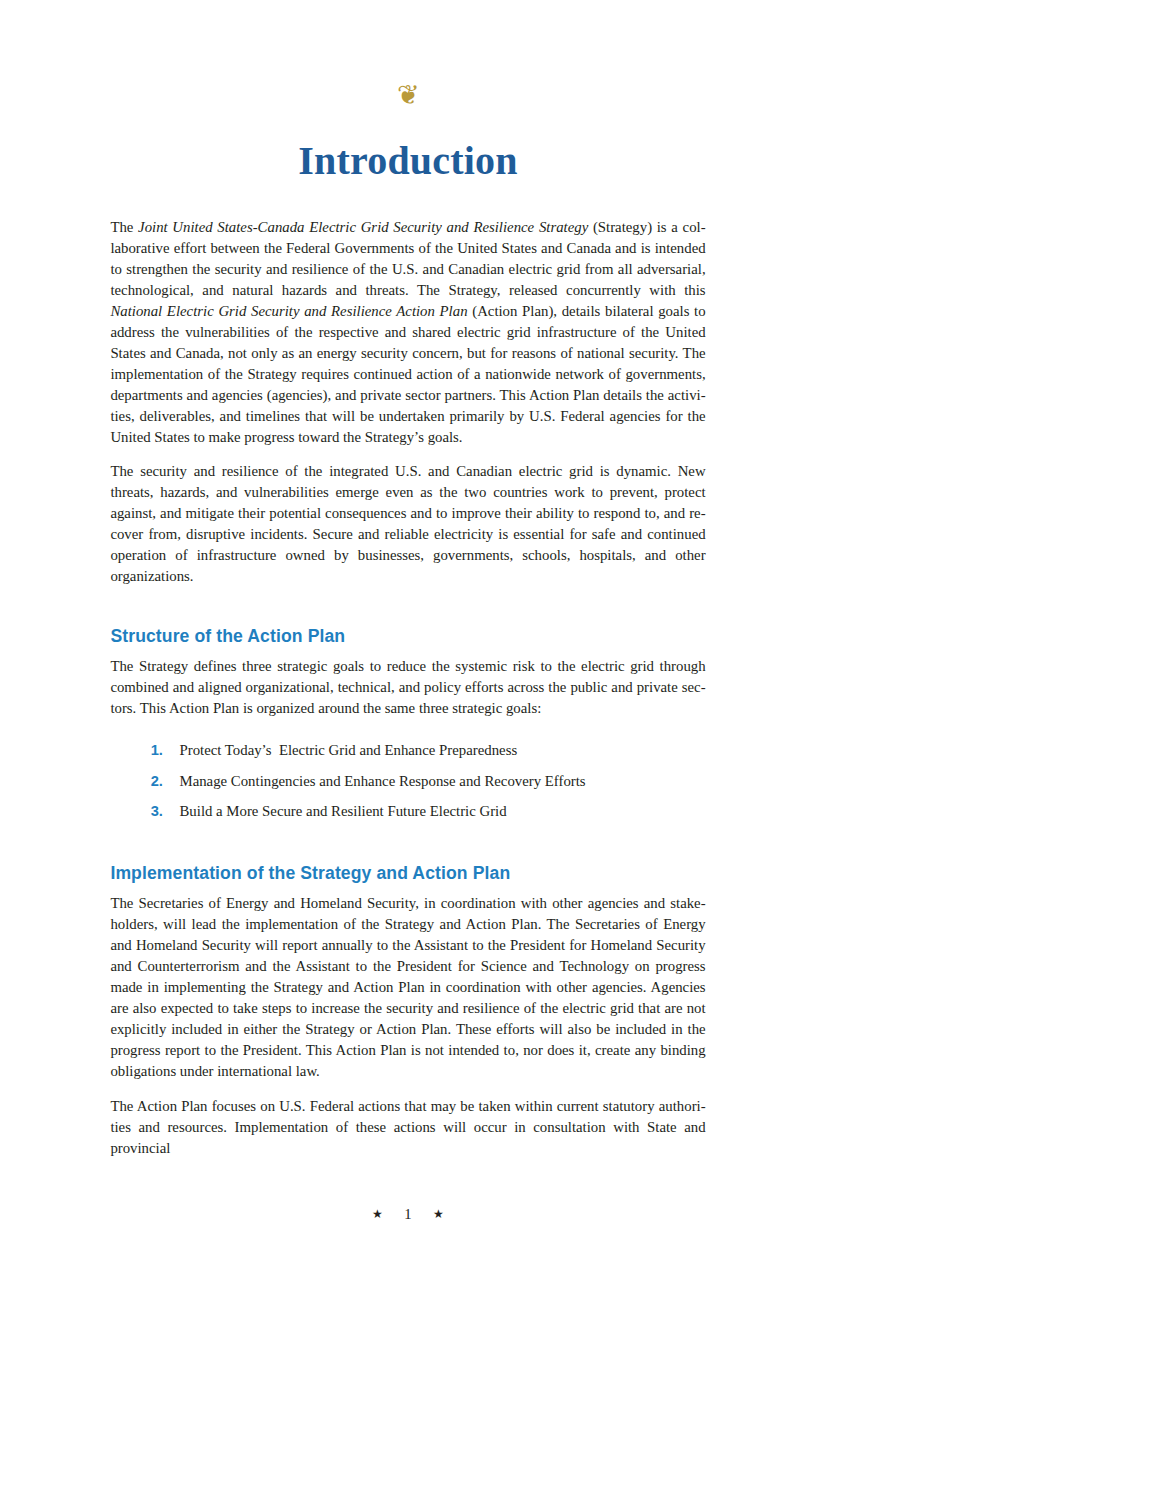❦
Introduction
The Joint United States-Canada Electric Grid Security and Resilience Strategy (Strategy) is a collaborative effort between the Federal Governments of the United States and Canada and is intended to strengthen the security and resilience of the U.S. and Canadian electric grid from all adversarial, technological, and natural hazards and threats. The Strategy, released concurrently with this National Electric Grid Security and Resilience Action Plan (Action Plan), details bilateral goals to address the vulnerabilities of the respective and shared electric grid infrastructure of the United States and Canada, not only as an energy security concern, but for reasons of national security. The implementation of the Strategy requires continued action of a nationwide network of governments, departments and agencies (agencies), and private sector partners. This Action Plan details the activities, deliverables, and timelines that will be undertaken primarily by U.S. Federal agencies for the United States to make progress toward the Strategy’s goals.
The security and resilience of the integrated U.S. and Canadian electric grid is dynamic. New threats, hazards, and vulnerabilities emerge even as the two countries work to prevent, protect against, and mitigate their potential consequences and to improve their ability to respond to, and recover from, disruptive incidents. Secure and reliable electricity is essential for safe and continued operation of infrastructure owned by businesses, governments, schools, hospitals, and other organizations.
Structure of the Action Plan
The Strategy defines three strategic goals to reduce the systemic risk to the electric grid through combined and aligned organizational, technical, and policy efforts across the public and private sectors. This Action Plan is organized around the same three strategic goals:
Protect Today’s Electric Grid and Enhance Preparedness
Manage Contingencies and Enhance Response and Recovery Efforts
Build a More Secure and Resilient Future Electric Grid
Implementation of the Strategy and Action Plan
The Secretaries of Energy and Homeland Security, in coordination with other agencies and stakeholders, will lead the implementation of the Strategy and Action Plan. The Secretaries of Energy and Homeland Security will report annually to the Assistant to the President for Homeland Security and Counterterrorism and the Assistant to the President for Science and Technology on progress made in implementing the Strategy and Action Plan in coordination with other agencies. Agencies are also expected to take steps to increase the security and resilience of the electric grid that are not explicitly included in either the Strategy or Action Plan. These efforts will also be included in the progress report to the President. This Action Plan is not intended to, nor does it, create any binding obligations under international law.
The Action Plan focuses on U.S. Federal actions that may be taken within current statutory authorities and resources. Implementation of these actions will occur in consultation with State and provincial
★1★